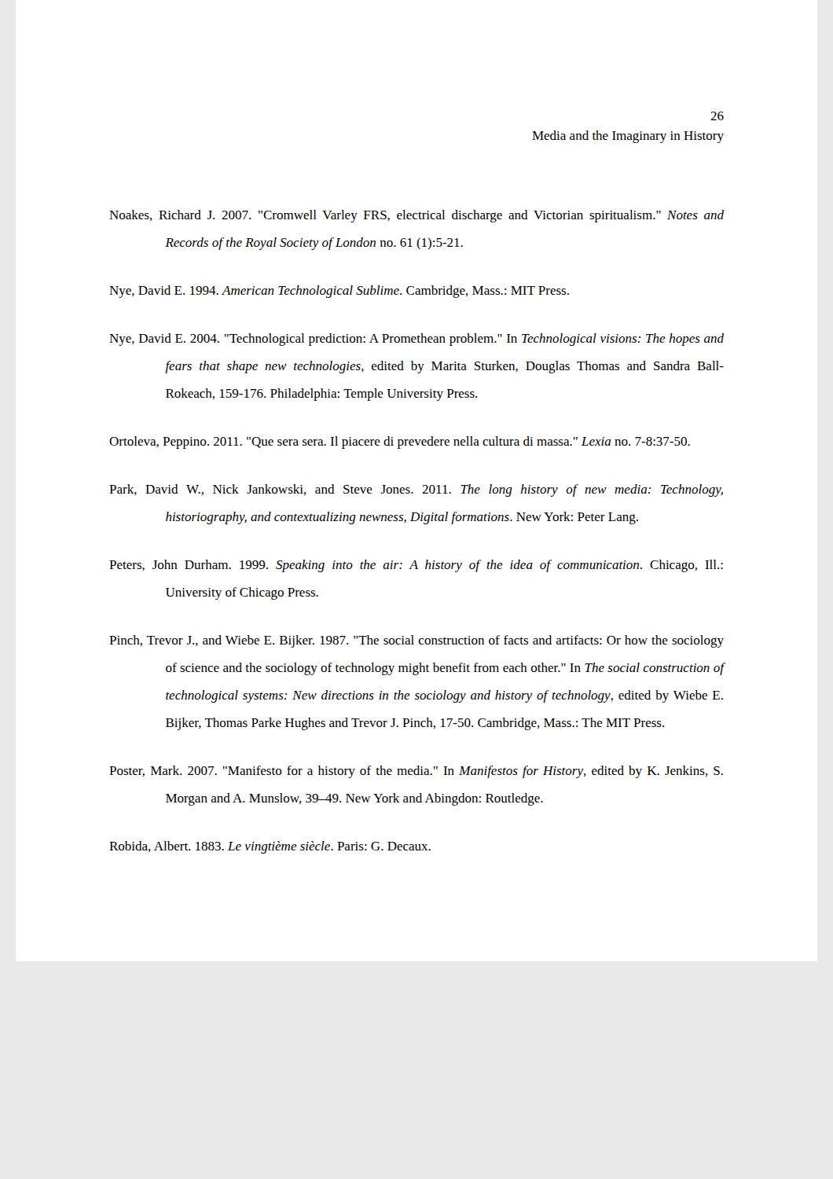26 Media and the Imaginary in History
Noakes, Richard J. 2007. "Cromwell Varley FRS, electrical discharge and Victorian spiritualism." Notes and Records of the Royal Society of London no. 61 (1):5-21.
Nye, David E. 1994. American Technological Sublime. Cambridge, Mass.: MIT Press.
Nye, David E. 2004. "Technological prediction: A Promethean problem." In Technological visions: The hopes and fears that shape new technologies, edited by Marita Sturken, Douglas Thomas and Sandra Ball-Rokeach, 159-176. Philadelphia: Temple University Press.
Ortoleva, Peppino. 2011. "Que sera sera. Il piacere di prevedere nella cultura di massa." Lexia no. 7-8:37-50.
Park, David W., Nick Jankowski, and Steve Jones. 2011. The long history of new media: Technology, historiography, and contextualizing newness, Digital formations. New York: Peter Lang.
Peters, John Durham. 1999. Speaking into the air: A history of the idea of communication. Chicago, Ill.: University of Chicago Press.
Pinch, Trevor J., and Wiebe E. Bijker. 1987. "The social construction of facts and artifacts: Or how the sociology of science and the sociology of technology might benefit from each other." In The social construction of technological systems: New directions in the sociology and history of technology, edited by Wiebe E. Bijker, Thomas Parke Hughes and Trevor J. Pinch, 17-50. Cambridge, Mass.: The MIT Press.
Poster, Mark. 2007. "Manifesto for a history of the media." In Manifestos for History, edited by K. Jenkins, S. Morgan and A. Munslow, 39–49. New York and Abingdon: Routledge.
Robida, Albert. 1883. Le vingtième siècle. Paris: G. Decaux.